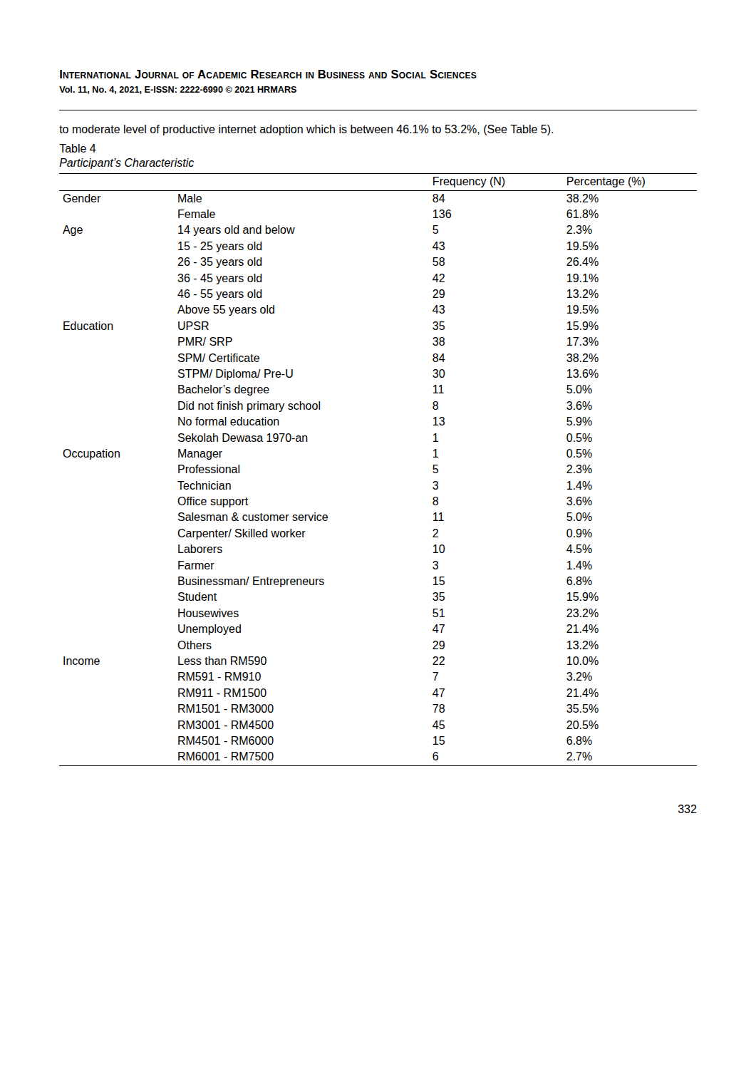International Journal of Academic Research in Business and Social Sciences
Vol. 11, No. 4, 2021, E-ISSN: 2222-6990 © 2021 HRMARS
to moderate level of productive internet adoption which is between 46.1% to 53.2%, (See Table 5).
Table 4
Participant’s Characteristic
| | | Frequency (N) | Percentage (%) |
| --- | --- | --- | --- |
| Gender | Male | 84 | 38.2% |
| | Female | 136 | 61.8% |
| Age | 14 years old and below | 5 | 2.3% |
| | 15 - 25 years old | 43 | 19.5% |
| | 26 - 35 years old | 58 | 26.4% |
| | 36 - 45 years old | 42 | 19.1% |
| | 46 - 55 years old | 29 | 13.2% |
| | Above 55 years old | 43 | 19.5% |
| Education | UPSR | 35 | 15.9% |
| | PMR/ SRP | 38 | 17.3% |
| | SPM/ Certificate | 84 | 38.2% |
| | STPM/ Diploma/ Pre-U | 30 | 13.6% |
| | Bachelor’s degree | 11 | 5.0% |
| | Did not finish primary school | 8 | 3.6% |
| | No formal education | 13 | 5.9% |
| | Sekolah Dewasa 1970-an | 1 | 0.5% |
| Occupation | Manager | 1 | 0.5% |
| | Professional | 5 | 2.3% |
| | Technician | 3 | 1.4% |
| | Office support | 8 | 3.6% |
| | Salesman & customer service | 11 | 5.0% |
| | Carpenter/ Skilled worker | 2 | 0.9% |
| | Laborers | 10 | 4.5% |
| | Farmer | 3 | 1.4% |
| | Businessman/ Entrepreneurs | 15 | 6.8% |
| | Student | 35 | 15.9% |
| | Housewives | 51 | 23.2% |
| | Unemployed | 47 | 21.4% |
| | Others | 29 | 13.2% |
| Income | Less than RM590 | 22 | 10.0% |
| | RM591 - RM910 | 7 | 3.2% |
| | RM911 - RM1500 | 47 | 21.4% |
| | RM1501 - RM3000 | 78 | 35.5% |
| | RM3001 - RM4500 | 45 | 20.5% |
| | RM4501 - RM6000 | 15 | 6.8% |
| | RM6001 - RM7500 | 6 | 2.7% |
332